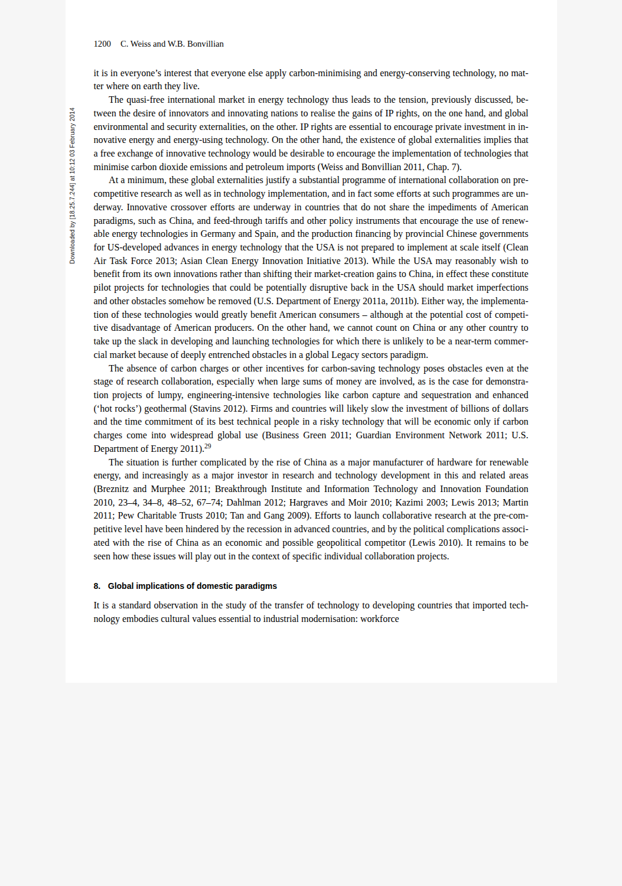Downloaded by [18.25.7.244] at 10:12 03 February 2014
1200 C. Weiss and W.B. Bonvillian
it is in everyone’s interest that everyone else apply carbon-minimising and energy-conserving technology, no matter where on earth they live.
The quasi-free international market in energy technology thus leads to the tension, previously discussed, between the desire of innovators and innovating nations to realise the gains of IP rights, on the one hand, and global environmental and security externalities, on the other. IP rights are essential to encourage private investment in innovative energy and energy-using technology. On the other hand, the existence of global externalities implies that a free exchange of innovative technology would be desirable to encourage the implementation of technologies that minimise carbon dioxide emissions and petroleum imports (Weiss and Bonvillian 2011, Chap. 7).
At a minimum, these global externalities justify a substantial programme of international collaboration on pre-competitive research as well as in technology implementation, and in fact some efforts at such programmes are underway. Innovative crossover efforts are underway in countries that do not share the impediments of American paradigms, such as China, and feed-through tariffs and other policy instruments that encourage the use of renewable energy technologies in Germany and Spain, and the production financing by provincial Chinese governments for US-developed advances in energy technology that the USA is not prepared to implement at scale itself (Clean Air Task Force 2013; Asian Clean Energy Innovation Initiative 2013). While the USA may reasonably wish to benefit from its own innovations rather than shifting their market-creation gains to China, in effect these constitute pilot projects for technologies that could be potentially disruptive back in the USA should market imperfections and other obstacles somehow be removed (U.S. Department of Energy 2011a, 2011b). Either way, the implementation of these technologies would greatly benefit American consumers – although at the potential cost of competitive disadvantage of American producers. On the other hand, we cannot count on China or any other country to take up the slack in developing and launching technologies for which there is unlikely to be a near-term commercial market because of deeply entrenched obstacles in a global Legacy sectors paradigm.
The absence of carbon charges or other incentives for carbon-saving technology poses obstacles even at the stage of research collaboration, especially when large sums of money are involved, as is the case for demonstration projects of lumpy, engineering-intensive technologies like carbon capture and sequestration and enhanced (‘hot rocks’) geothermal (Stavins 2012). Firms and countries will likely slow the investment of billions of dollars and the time commitment of its best technical people in a risky technology that will be economic only if carbon charges come into widespread global use (Business Green 2011; Guardian Environment Network 2011; U.S. Department of Energy 2011).29
The situation is further complicated by the rise of China as a major manufacturer of hardware for renewable energy, and increasingly as a major investor in research and technology development in this and related areas (Breznitz and Murphee 2011; Breakthrough Institute and Information Technology and Innovation Foundation 2010, 23–4, 34–8, 48–52, 67–74; Dahlman 2012; Hargraves and Moir 2010; Kazimi 2003; Lewis 2013; Martin 2011; Pew Charitable Trusts 2010; Tan and Gang 2009). Efforts to launch collaborative research at the pre-competitive level have been hindered by the recession in advanced countries, and by the political complications associated with the rise of China as an economic and possible geopolitical competitor (Lewis 2010). It remains to be seen how these issues will play out in the context of specific individual collaboration projects.
8. Global implications of domestic paradigms
It is a standard observation in the study of the transfer of technology to developing countries that imported technology embodies cultural values essential to industrial modernisation: workforce